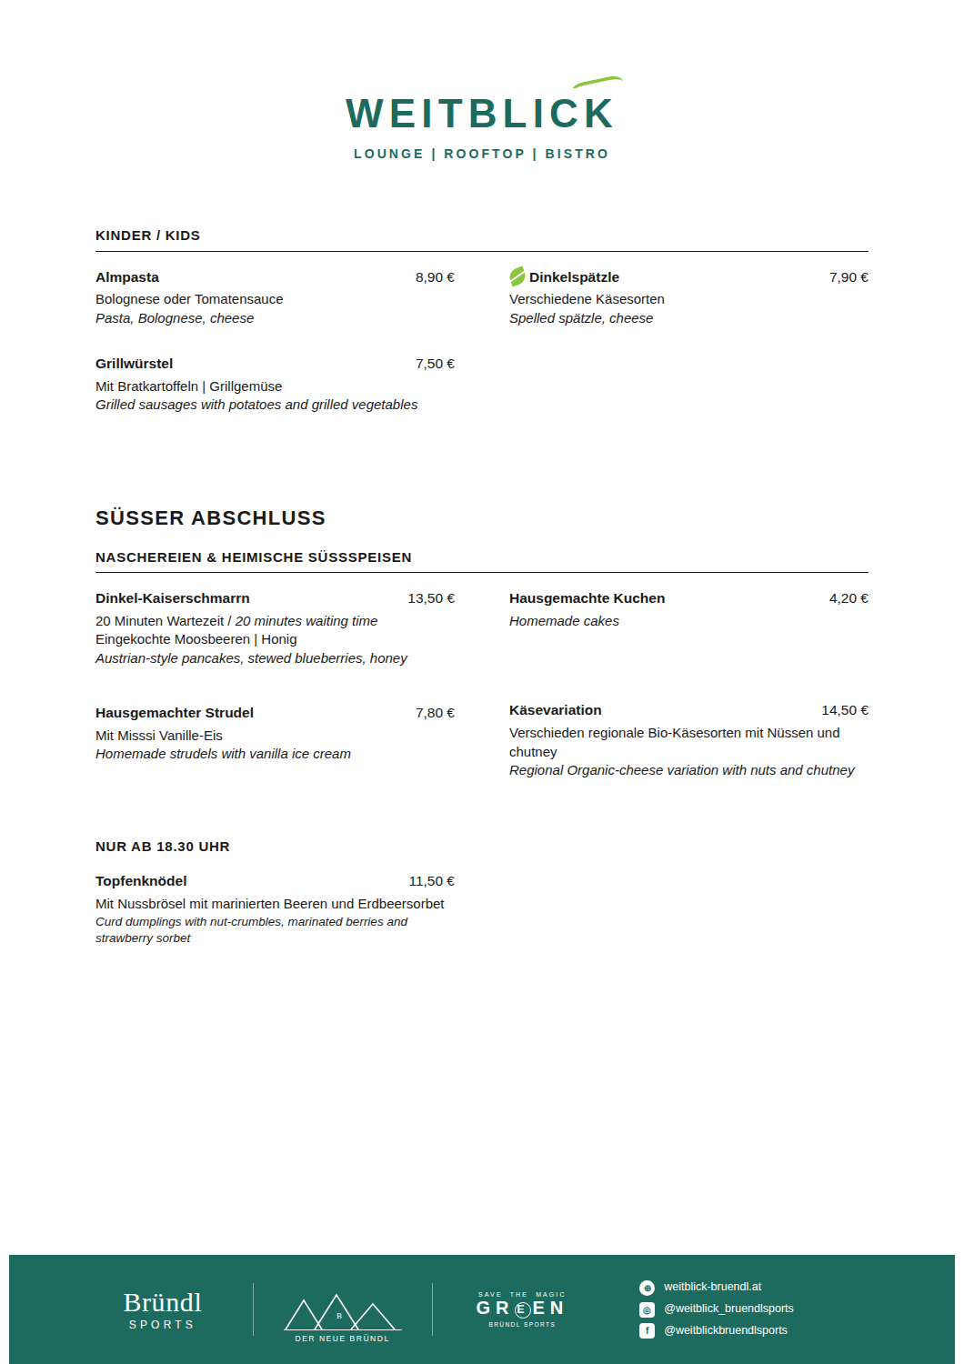WEITBLICK
LOUNGE | ROOFTOP | BISTRO
KINDER / KIDS
Almpasta 8,90 €
Bolognese oder Tomatensauce Pasta, Bolognese, cheese
Grillwürstel 7,50 €
Mit Bratkartoffeln | Grillgemüse Grilled sausages with potatoes and grilled vegetables
Dinkelspätzle 7,90 €
Verschiedene Käsesorten Spelled spätzle, cheese
SÜSSER ABSCHLUSS
NASCHEREIEN & HEIMISCHE SÜSSSPEISEN
Dinkel-Kaiserschmarrn 13,50 €
20 Minuten Wartezeit / 20 minutes waiting time
Eingekochte Moosbeeren | Honig Austrian-style pancakes, stewed blueberries, honey
Hausgemachter Strudel 7,80 €
Mit Misssi Vanille-Eis Homemade strudels with vanilla ice cream
Hausgemachte Kuchen 4,20 €
Homemade cakes
Käsevariation 14,50 €
Verschieden regionale Bio-Käsesorten mit Nüssen und chutney Regional Organic-cheese variation with nuts and chutney
NUR AB 18.30 UHR
Topfenknödel 11,50 €
Mit Nussbrösel mit marinierten Beeren und Erdbeersorbet Curd dumplings with nut-crumbles, marinated berries and strawberry sorbet
Bründl
SPORTS
B
DER NEUE BRÜNDL
SAVE THE MAGIC
GREEN
BRÜNDL SPORTS
⊕weitblick-bruendl.at
◎@weitblick_bruendlsports
f@weitblickbruendlsports